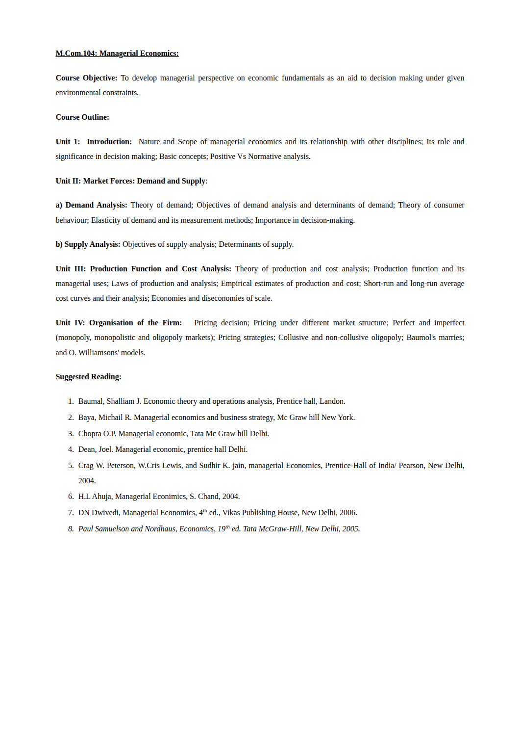M.Com.104: Managerial Economics:
Course Objective: To develop managerial perspective on economic fundamentals as an aid to decision making under given environmental constraints.
Course Outline:
Unit 1: Introduction: Nature and Scope of managerial economics and its relationship with other disciplines; Its role and significance in decision making; Basic concepts; Positive Vs Normative analysis.
Unit II: Market Forces: Demand and Supply:
a) Demand Analysis: Theory of demand; Objectives of demand analysis and determinants of demand; Theory of consumer behaviour; Elasticity of demand and its measurement methods; Importance in decision-making.
b) Supply Analysis: Objectives of supply analysis; Determinants of supply.
Unit III: Production Function and Cost Analysis: Theory of production and cost analysis; Production function and its managerial uses; Laws of production and analysis; Empirical estimates of production and cost; Short-run and long-run average cost curves and their analysis; Economies and diseconomies of scale.
Unit IV: Organisation of the Firm: Pricing decision; Pricing under different market structure; Perfect and imperfect (monopoly, monopolistic and oligopoly markets); Pricing strategies; Collusive and non-collusive oligopoly; Baumol's marries; and O. Williamsons' models.
Suggested Reading:
Baumal, Shalliam J. Economic theory and operations analysis, Prentice hall, Landon.
Baya, Michail R. Managerial economics and business strategy, Mc Graw hill New York.
Chopra O.P. Managerial economic, Tata Mc Graw hill Delhi.
Dean, Joel. Managerial economic, prentice hall Delhi.
Crag W. Peterson, W.Cris Lewis, and Sudhir K. jain, managerial Economics, Prentice-Hall of India/ Pearson, New Delhi, 2004.
H.L Ahuja, Managerial Econimics, S. Chand, 2004.
DN Dwivedi, Managerial Economics, 4th ed., Vikas Publishing House, New Delhi, 2006.
Paul Samuelson and Nordhaus, Economics, 19th ed. Tata McGraw-Hill, New Delhi, 2005.